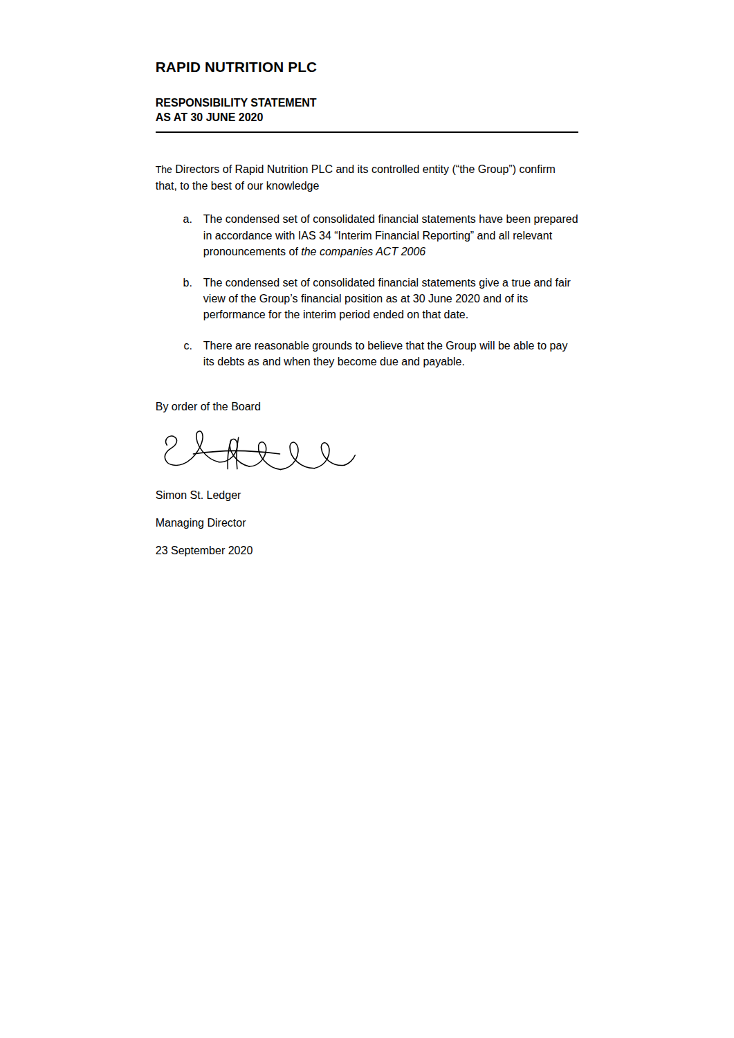RAPID NUTRITION PLC
RESPONSIBILITY STATEMENT
AS AT 30 JUNE 2020
The Directors of Rapid Nutrition PLC and its controlled entity (“the Group”) confirm that, to the best of our knowledge
The condensed set of consolidated financial statements have been prepared in accordance with IAS 34 “Interim Financial Reporting” and all relevant pronouncements of the companies ACT 2006
The condensed set of consolidated financial statements give a true and fair view of the Group’s financial position as at 30 June 2020 and of its performance for the interim period ended on that date.
There are reasonable grounds to believe that the Group will be able to pay its debts as and when they become due and payable.
By order of the Board
Simon St. Ledger
Managing Director
23 September 2020